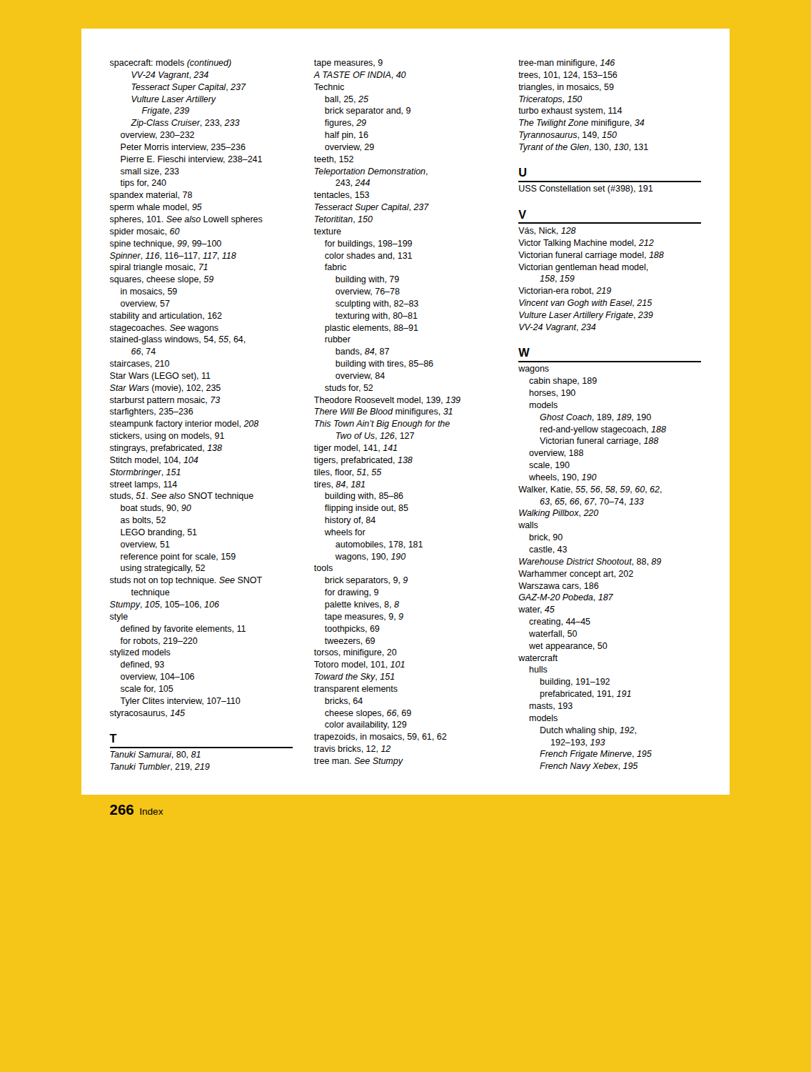spacecraft: models (continued)
VV-24 Vagrant, 234
Tesseract Super Capital, 237
Vulture Laser Artillery
Frigate, 239
Zip-Class Cruiser, 233, 233
overview, 230–232
Peter Morris interview, 235–236
Pierre E. Fieschi interview, 238–241
small size, 233
tips for, 240
spandex material, 78
sperm whale model, 95
spheres, 101. See also Lowell spheres
spider mosaic, 60
spine technique, 99, 99–100
Spinner, 116, 116–117, 117, 118
spiral triangle mosaic, 71
squares, cheese slope, 59
in mosaics, 59
overview, 57
stability and articulation, 162
stagecoaches. See wagons
stained-glass windows, 54, 55, 64,
66, 74
staircases, 210
Star Wars (LEGO set), 11
Star Wars (movie), 102, 235
starburst pattern mosaic, 73
starfighters, 235–236
steampunk factory interior model, 208
stickers, using on models, 91
stingrays, prefabricated, 138
Stitch model, 104, 104
Stormbringer, 151
street lamps, 114
studs, 51. See also SNOT technique
boat studs, 90, 90
as bolts, 52
LEGO branding, 51
overview, 51
reference point for scale, 159
using strategically, 52
studs not on top technique. See SNOT
technique
Stumpy, 105, 105–106, 106
style
defined by favorite elements, 11
for robots, 219–220
stylized models
defined, 93
overview, 104–106
scale for, 105
Tyler Clites interview, 107–110
styracosaurus, 145
T
Tanuki Samurai, 80, 81
Tanuki Tumbler, 219, 219
tape measures, 9
A TASTE OF INDIA, 40
Technic
ball, 25, 25
brick separator and, 9
figures, 29
half pin, 16
overview, 29
teeth, 152
Teleportation Demonstration,
243, 244
tentacles, 153
Tesseract Super Capital, 237
Tetorititan, 150
texture
for buildings, 198–199
color shades and, 131
fabric
building with, 79
overview, 76–78
sculpting with, 82–83
texturing with, 80–81
plastic elements, 88–91
rubber
bands, 84, 87
building with tires, 85–86
overview, 84
studs for, 52
Theodore Roosevelt model, 139, 139
There Will Be Blood minifigures, 31
This Town Ain’t Big Enough for the
Two of Us, 126, 127
tiger model, 141, 141
tigers, prefabricated, 138
tiles, floor, 51, 55
tires, 84, 181
building with, 85–86
flipping inside out, 85
history of, 84
wheels for
automobiles, 178, 181
wagons, 190, 190
tools
brick separators, 9, 9
for drawing, 9
palette knives, 8, 8
tape measures, 9, 9
toothpicks, 69
tweezers, 69
torsos, minifigure, 20
Totoro model, 101, 101
Toward the Sky, 151
transparent elements
bricks, 64
cheese slopes, 66, 69
color availability, 129
trapezoids, in mosaics, 59, 61, 62
travis bricks, 12, 12
tree man. See Stumpy
tree-man minifigure, 146
trees, 101, 124, 153–156
triangles, in mosaics, 59
Triceratops, 150
turbo exhaust system, 114
The Twilight Zone minifigure, 34
Tyrannosaurus, 149, 150
Tyrant of the Glen, 130, 130, 131
U
USS Constellation set (#398), 191
V
Vás, Nick, 128
Victor Talking Machine model, 212
Victorian funeral carriage model, 188
Victorian gentleman head model,
158, 159
Victorian-era robot, 219
Vincent van Gogh with Easel, 215
Vulture Laser Artillery Frigate, 239
VV-24 Vagrant, 234
W
wagons
cabin shape, 189
horses, 190
models
Ghost Coach, 189, 189, 190
red-and-yellow stagecoach, 188
Victorian funeral carriage, 188
overview, 188
scale, 190
wheels, 190, 190
Walker, Katie, 55, 56, 58, 59, 60, 62,
63, 65, 66, 67, 70–74, 133
Walking Pillbox, 220
walls
brick, 90
castle, 43
Warehouse District Shootout, 88, 89
Warhammer concept art, 202
Warszawa cars, 186
GAZ-M-20 Pobeda, 187
water, 45
creating, 44–45
waterfall, 50
wet appearance, 50
watercraft
hulls
building, 191–192
prefabricated, 191, 191
masts, 193
models
Dutch whaling ship, 192,
192–193, 193
French Frigate Minerve, 195
French Navy Xebex, 195
266 Index